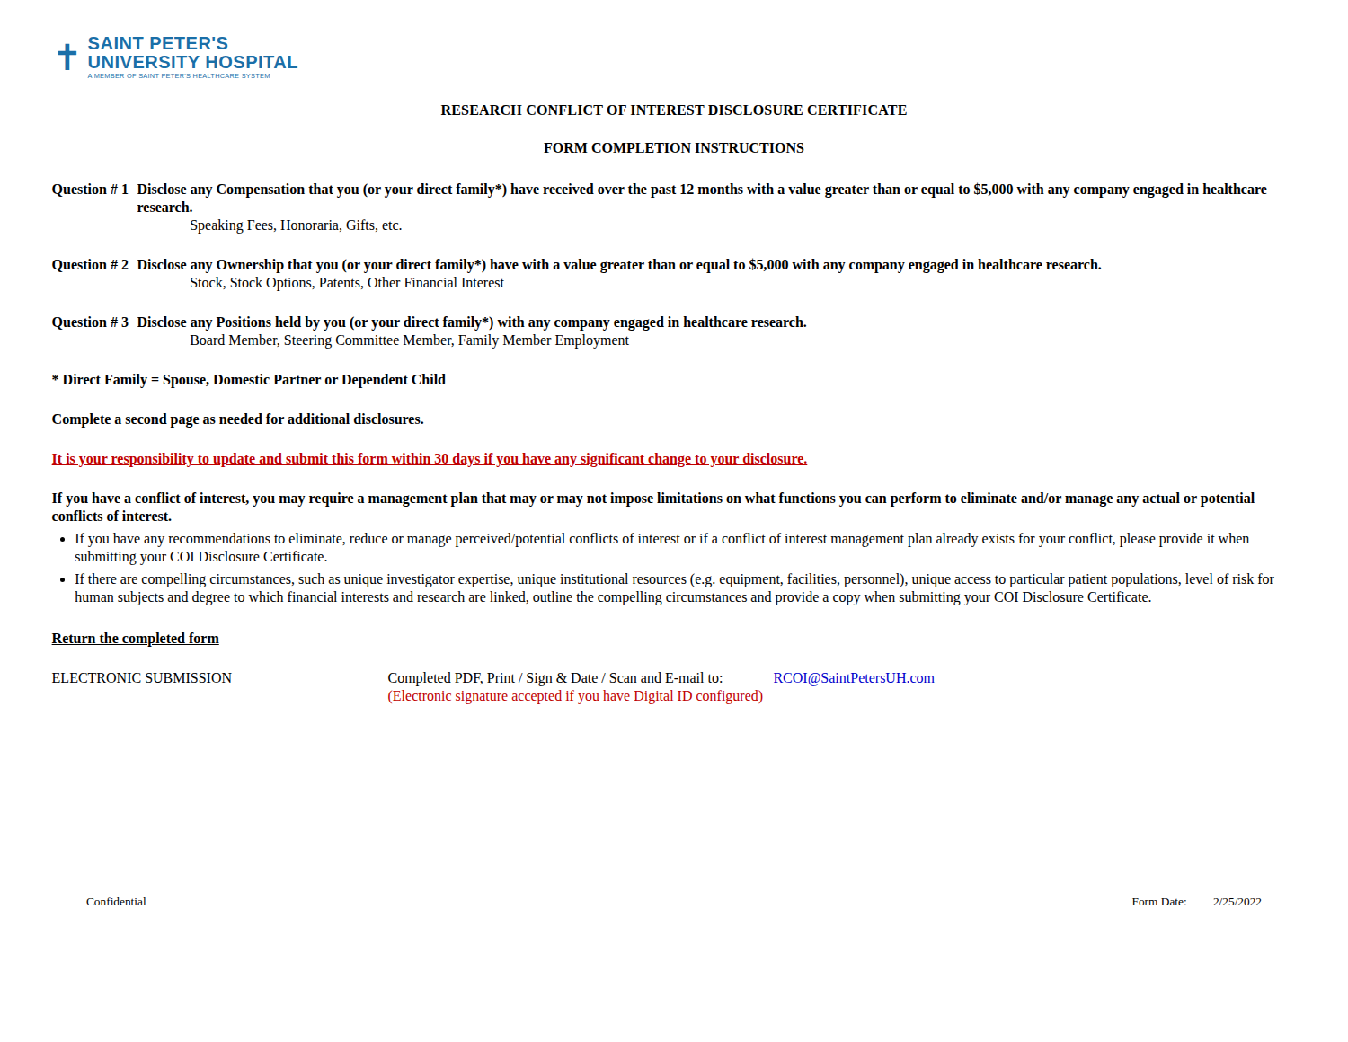✝
SAINT PETER'S
UNIVERSITY HOSPITAL
A MEMBER OF SAINT PETER'S HEALTHCARE SYSTEM
RESEARCH CONFLICT OF INTEREST DISCLOSURE CERTIFICATE
FORM COMPLETION INSTRUCTIONS
Question # 1 Disclose any Compensation that you (or your direct family*) have received over the past 12 months with a value greater than or equal to $5,000 with any company engaged in healthcare research.
Speaking Fees, Honoraria, Gifts, etc.
Question # 2 Disclose any Ownership that you (or your direct family*) have with a value greater than or equal to $5,000 with any company engaged in healthcare research.
Stock, Stock Options, Patents, Other Financial Interest
Question # 3 Disclose any Positions held by you (or your direct family*) with any company engaged in healthcare research.
Board Member, Steering Committee Member, Family Member Employment
* Direct Family = Spouse, Domestic Partner or Dependent Child
Complete a second page as needed for additional disclosures.
It is your responsibility to update and submit this form within 30 days if you have any significant change to your disclosure.
If you have a conflict of interest, you may require a management plan that may or may not impose limitations on what functions you can perform to eliminate and/or manage any actual or potential conflicts of interest.
If you have any recommendations to eliminate, reduce or manage perceived/potential conflicts of interest or if a conflict of interest management plan already exists for your conflict, please provide it when submitting your COI Disclosure Certificate.
If there are compelling circumstances, such as unique investigator expertise, unique institutional resources (e.g. equipment, facilities, personnel), unique access to particular patient populations, level of risk for human subjects and degree to which financial interests and research are linked, outline the compelling circumstances and provide a copy when submitting your COI Disclosure Certificate.
Return the completed form
ELECTRONIC SUBMISSION
Completed PDF, Print / Sign & Date / Scan and E-mail to: RCOI@SaintPetersUH.com
(Electronic signature accepted if you have Digital ID configured)
Confidential
Form Date: 2/25/2022